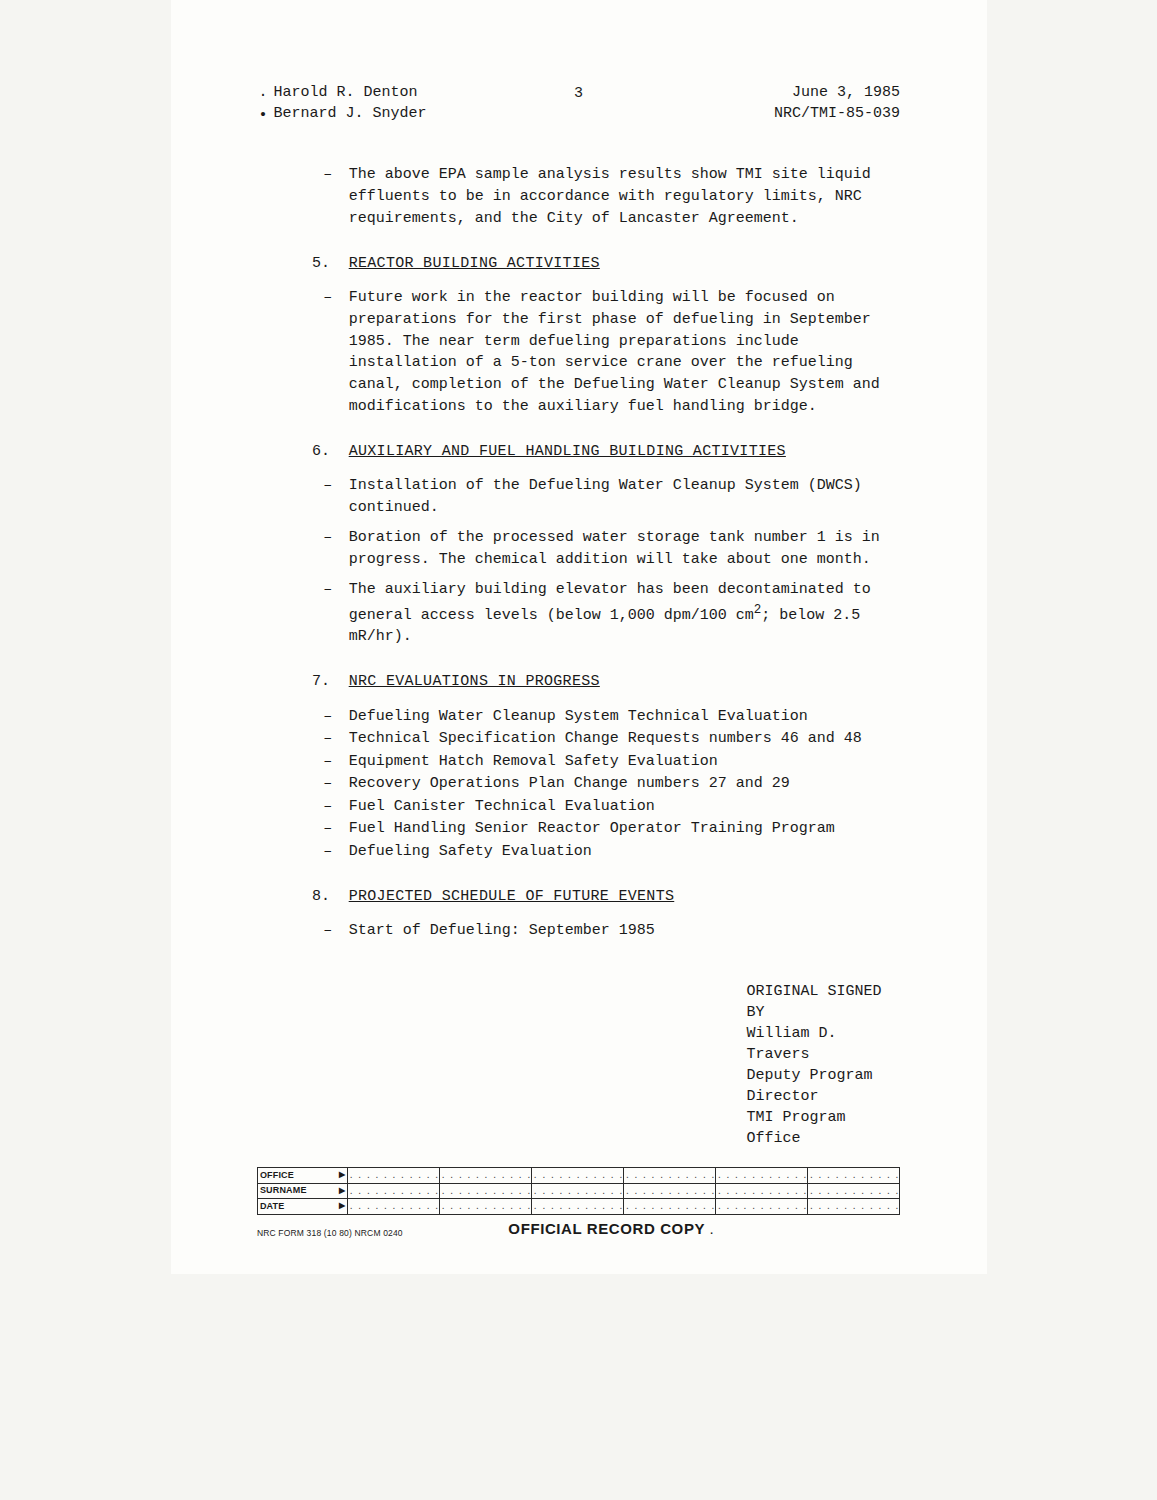Harold R. Denton Bernard J. Snyder
3
June 3, 1985 NRC/TMI-85-039
The above EPA sample analysis results show TMI site liquid effluents to be in accordance with regulatory limits, NRC requirements, and the City of Lancaster Agreement.
5. REACTOR BUILDING ACTIVITIES
Future work in the reactor building will be focused on preparations for the first phase of defueling in September 1985. The near term defueling preparations include installation of a 5-ton service crane over the refueling canal, completion of the Defueling Water Cleanup System and modifications to the auxiliary fuel handling bridge.
6. AUXILIARY AND FUEL HANDLING BUILDING ACTIVITIES
Installation of the Defueling Water Cleanup System (DWCS) continued.
Boration of the processed water storage tank number 1 is in progress. The chemical addition will take about one month.
The auxiliary building elevator has been decontaminated to general access levels (below 1,000 dpm/100 cm2; below 2.5 mR/hr).
7. NRC EVALUATIONS IN PROGRESS
Defueling Water Cleanup System Technical Evaluation
Technical Specification Change Requests numbers 46 and 48
Equipment Hatch Removal Safety Evaluation
Recovery Operations Plan Change numbers 27 and 29
Fuel Canister Technical Evaluation
Fuel Handling Senior Reactor Operator Training Program
Defueling Safety Evaluation
8. PROJECTED SCHEDULE OF FUTURE EVENTS
Start of Defueling: September 1985
ORIGINAL SIGNED BY William D. Travers Deputy Program Director TMI Program Office
| OFFICE | . . . . . . . . . . . . . . | . . . . . . . . . . . . . . . . . . | . . . . . . . . . . . . . . . . . . | . . . . . . . . . . . . . . . . . . | . . . . . . . . . . . . . . . . . . | . . . . . . . . . . . . |
| SURNAME | . . . . . . . . . . . . . . | . . . . . . . . . . . . . . . . . . | . . . . . . . . . . . . . . . . . . | . . . . . . . . . . . . . . . . . . | . . . . . . . . . . . . . . . . . . | . . . . . . . . . . . . |
| DATE | . . . . . . . . . . . . . . | . . . . . . . . . . . . . . . . . . | . . . . . . . . . . . . . . . . . . | . . . . . . . . . . . . . . . . . . | . . . . . . . . . . . . . . . . . . | . . . . . . . . . . . . |
NRC FORM 318 (10 80) NRCM 0240
OFFICIAL RECORD COPY .